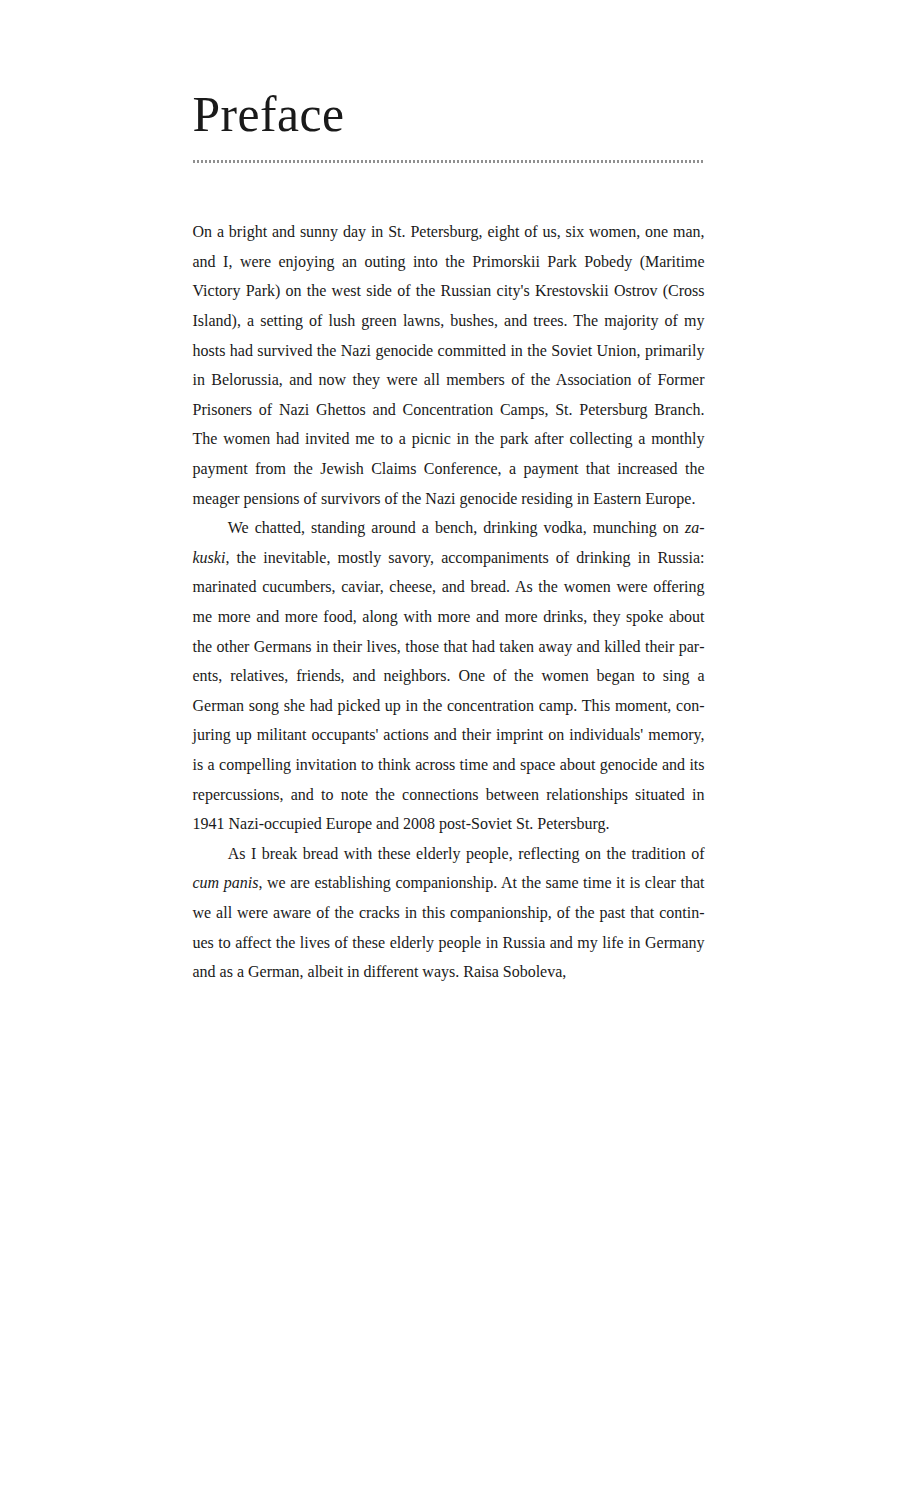Preface
On a bright and sunny day in St. Petersburg, eight of us, six women, one man, and I, were enjoying an outing into the Primorskii Park Pobedy (Maritime Victory Park) on the west side of the Russian city's Krestovskii Ostrov (Cross Island), a setting of lush green lawns, bushes, and trees. The majority of my hosts had survived the Nazi genocide committed in the Soviet Union, primarily in Belorussia, and now they were all members of the Association of Former Prisoners of Nazi Ghettos and Concentration Camps, St. Petersburg Branch. The women had invited me to a picnic in the park after collecting a monthly payment from the Jewish Claims Conference, a payment that increased the meager pensions of survivors of the Nazi genocide residing in Eastern Europe.
We chatted, standing around a bench, drinking vodka, munching on zakuski, the inevitable, mostly savory, accompaniments of drinking in Russia: marinated cucumbers, caviar, cheese, and bread. As the women were offering me more and more food, along with more and more drinks, they spoke about the other Germans in their lives, those that had taken away and killed their parents, relatives, friends, and neighbors. One of the women began to sing a German song she had picked up in the concentration camp. This moment, conjuring up militant occupants' actions and their imprint on individuals' memory, is a compelling invitation to think across time and space about genocide and its repercussions, and to note the connections between relationships situated in 1941 Nazi-occupied Europe and 2008 post-Soviet St. Petersburg.
As I break bread with these elderly people, reflecting on the tradition of cum panis, we are establishing companionship. At the same time it is clear that we all were aware of the cracks in this companionship, of the past that continues to affect the lives of these elderly people in Russia and my life in Germany and as a German, albeit in different ways. Raisa Soboleva,